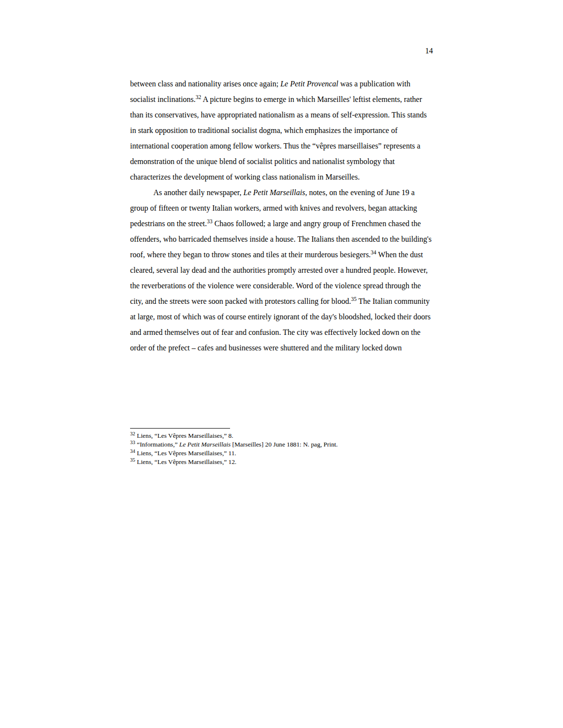14
between class and nationality arises once again; Le Petit Provencal was a publication with socialist inclinations.32 A picture begins to emerge in which Marseilles' leftist elements, rather than its conservatives, have appropriated nationalism as a means of self-expression. This stands in stark opposition to traditional socialist dogma, which emphasizes the importance of international cooperation among fellow workers. Thus the “vêpres marseillaises” represents a demonstration of the unique blend of socialist politics and nationalist symbology that characterizes the development of working class nationalism in Marseilles.
As another daily newspaper, Le Petit Marseillais, notes, on the evening of June 19 a group of fifteen or twenty Italian workers, armed with knives and revolvers, began attacking pedestrians on the street.33 Chaos followed; a large and angry group of Frenchmen chased the offenders, who barricaded themselves inside a house. The Italians then ascended to the building's roof, where they began to throw stones and tiles at their murderous besiegers.34 When the dust cleared, several lay dead and the authorities promptly arrested over a hundred people. However, the reverberations of the violence were considerable. Word of the violence spread through the city, and the streets were soon packed with protestors calling for blood.35 The Italian community at large, most of which was of course entirely ignorant of the day's bloodshed, locked their doors and armed themselves out of fear and confusion. The city was effectively locked down on the order of the prefect – cafes and businesses were shuttered and the military locked down
32 Liens, “Les Vêpres Marseillaises,” 8.
33 “Informations,” Le Petit Marseillais [Marseilles] 20 June 1881: N. pag, Print.
34 Liens, “Les Vêpres Marseillaises,” 11.
35 Liens, “Les Vêpres Marseillaises,” 12.